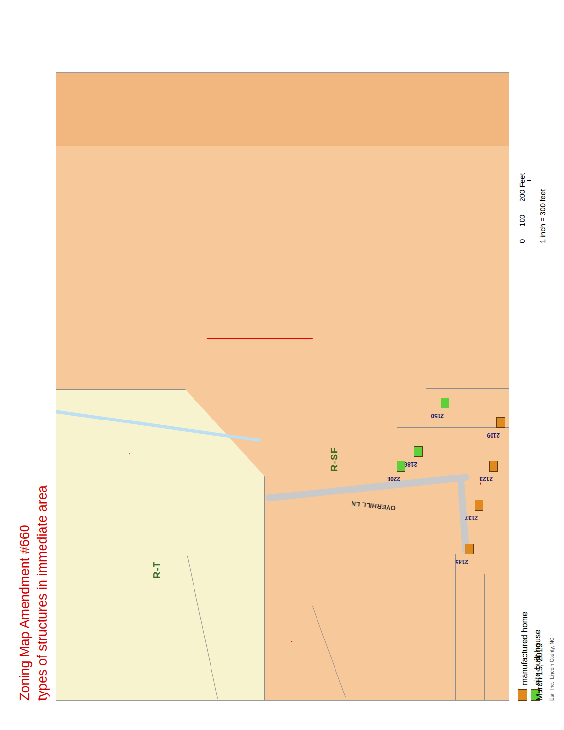Zoning Map Amendment #660
types of structures in immediate area
R-T
R-SF
OVERHILL LN
2208
2186
2150
2145
2137
2123
2109
| | manufactured home |
| | site-built house |
0100200 Feet
1 inch = 300 feet
March 15, 2019
Esri, Inc., Lincoln County, NC